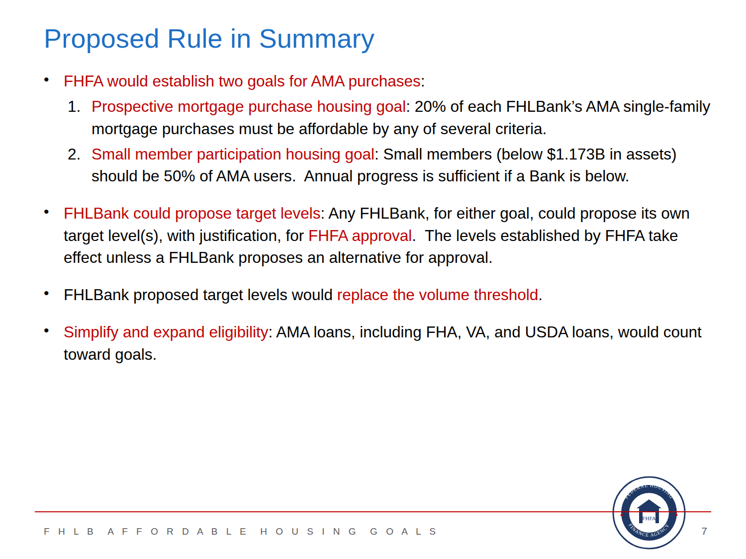Proposed Rule in Summary
FHFA would establish two goals for AMA purchases:
Prospective mortgage purchase housing goal: 20% of each FHLBank’s AMA single-family mortgage purchases must be affordable by any of several criteria.
Small member participation housing goal: Small members (below $1.173B in assets) should be 50% of AMA users. Annual progress is sufficient if a Bank is below.
FHLBank could propose target levels: Any FHLBank, for either goal, could propose its own target level(s), with justification, for FHFA approval. The levels established by FHFA take effect unless a FHLBank proposes an alternative for approval.
FHLBank proposed target levels would replace the volume threshold.
Simplify and expand eligibility: AMA loans, including FHA, VA, and USDA loans, would count toward goals.
FHFA FEDERAL HOUSING FINANCE AGENCY
F H L B A F F O R D A B L E H O U S I N G G O A L S
7